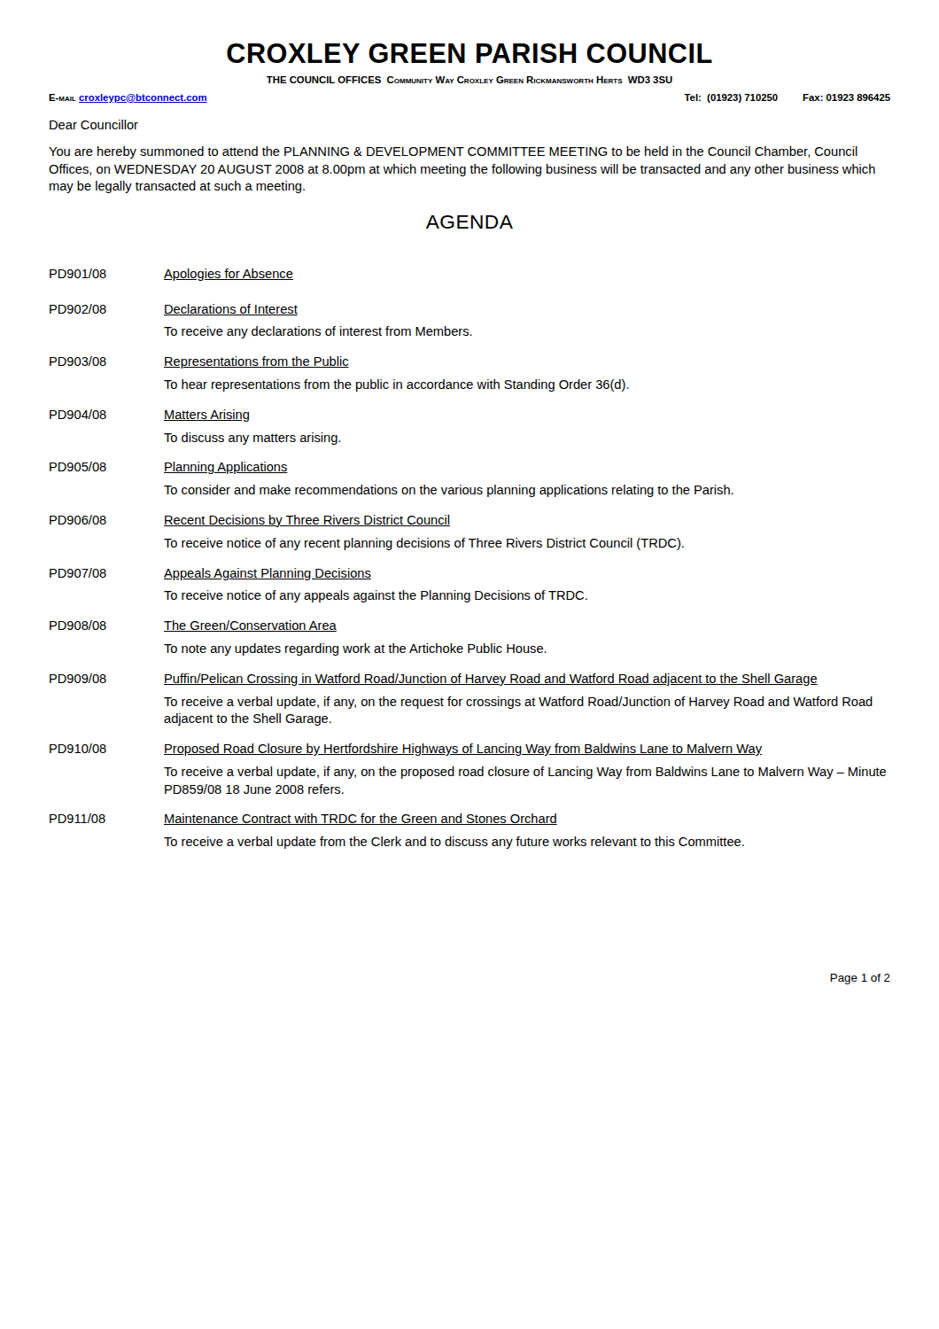CROXLEY GREEN PARISH COUNCIL
THE COUNCIL OFFICES Community Way Croxley Green Rickmansworth Herts WD3 3SU
E-mail croxleypc@btconnect.com
Tel: (01923) 710250 Fax: 01923 896425
Dear Councillor
You are hereby summoned to attend the PLANNING & DEVELOPMENT COMMITTEE MEETING to be held in the Council Chamber, Council Offices, on WEDNESDAY 20 AUGUST 2008 at 8.00pm at which meeting the following business will be transacted and any other business which may be legally transacted at such a meeting.
AGENDA
| PD901/08 | Apologies for Absence |
| PD902/08 | Declarations of Interest To receive any declarations of interest from Members. |
| PD903/08 | Representations from the Public To hear representations from the public in accordance with Standing Order 36(d). |
| PD904/08 | Matters Arising To discuss any matters arising. |
| PD905/08 | Planning Applications To consider and make recommendations on the various planning applications relating to the Parish. |
| PD906/08 | Recent Decisions by Three Rivers District Council To receive notice of any recent planning decisions of Three Rivers District Council (TRDC). |
| PD907/08 | Appeals Against Planning Decisions To receive notice of any appeals against the Planning Decisions of TRDC. |
| PD908/08 | The Green/Conservation Area To note any updates regarding work at the Artichoke Public House. |
| PD909/08 | Puffin/Pelican Crossing in Watford Road/Junction of Harvey Road and Watford Road adjacent to the Shell Garage To receive a verbal update, if any, on the request for crossings at Watford Road/Junction of Harvey Road and Watford Road adjacent to the Shell Garage. |
| PD910/08 | Proposed Road Closure by Hertfordshire Highways of Lancing Way from Baldwins Lane to Malvern Way To receive a verbal update, if any, on the proposed road closure of Lancing Way from Baldwins Lane to Malvern Way – Minute PD859/08 18 June 2008 refers. |
| PD911/08 | Maintenance Contract with TRDC for the Green and Stones Orchard To receive a verbal update from the Clerk and to discuss any future works relevant to this Committee. |
Page 1 of 2